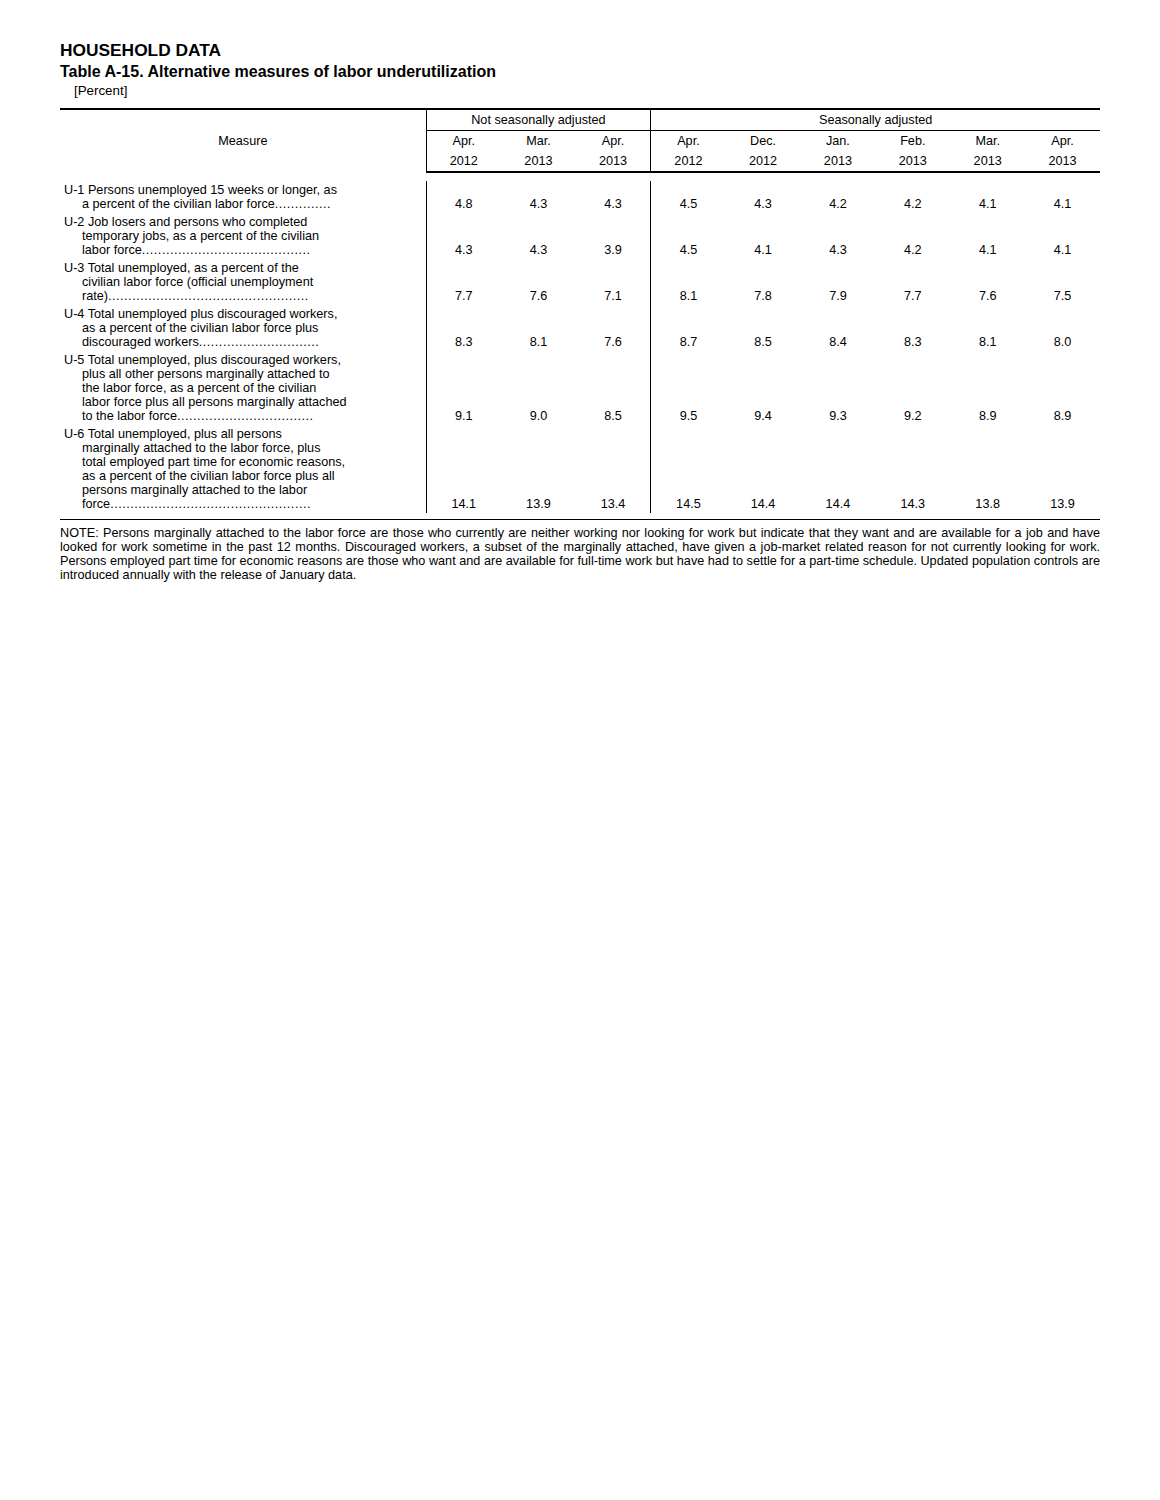HOUSEHOLD DATA
Table A-15. Alternative measures of labor underutilization
[Percent]
| Measure | Not seasonally adjusted | Seasonally adjusted |
| --- | --- | --- |
| Apr. | Mar. | Apr. | Apr. | Dec. | Jan. | Feb. | Mar. | Apr. |
| 2012 | 2013 | 2013 | 2012 | 2012 | 2013 | 2013 | 2013 | 2013 |
| U-1 Persons unemployed 15 weeks or longer, as a percent of the civilian labor force .............. | 4.8 | 4.3 | 4.3 | 4.5 | 4.3 | 4.2 | 4.2 | 4.1 | 4.1 |
| U-2 Job losers and persons who completed temporary jobs, as a percent of the civilian labor force .......................................... | 4.3 | 4.3 | 3.9 | 4.5 | 4.1 | 4.3 | 4.2 | 4.1 | 4.1 |
| U-3 Total unemployed, as a percent of the civilian labor force (official unemployment rate) .................................................. | 7.7 | 7.6 | 7.1 | 8.1 | 7.8 | 7.9 | 7.7 | 7.6 | 7.5 |
| U-4 Total unemployed plus discouraged workers, as a percent of the civilian labor force plus discouraged workers .............................. | 8.3 | 8.1 | 7.6 | 8.7 | 8.5 | 8.4 | 8.3 | 8.1 | 8.0 |
| U-5 Total unemployed, plus discouraged workers, plus all other persons marginally attached to the labor force, as a percent of the civilian labor force plus all persons marginally attached to the labor force .................................. | 9.1 | 9.0 | 8.5 | 9.5 | 9.4 | 9.3 | 9.2 | 8.9 | 8.9 |
| U-6 Total unemployed, plus all persons marginally attached to the labor force, plus total employed part time for economic reasons, as a percent of the civilian labor force plus all persons marginally attached to the labor force .................................................. | 14.1 | 13.9 | 13.4 | 14.5 | 14.4 | 14.4 | 14.3 | 13.8 | 13.9 |
NOTE: Persons marginally attached to the labor force are those who currently are neither working nor looking for work but indicate that they want and are available for a job and have looked for work sometime in the past 12 months. Discouraged workers, a subset of the marginally attached, have given a job-market related reason for not currently looking for work. Persons employed part time for economic reasons are those who want and are available for full-time work but have had to settle for a part-time schedule. Updated population controls are introduced annually with the release of January data.